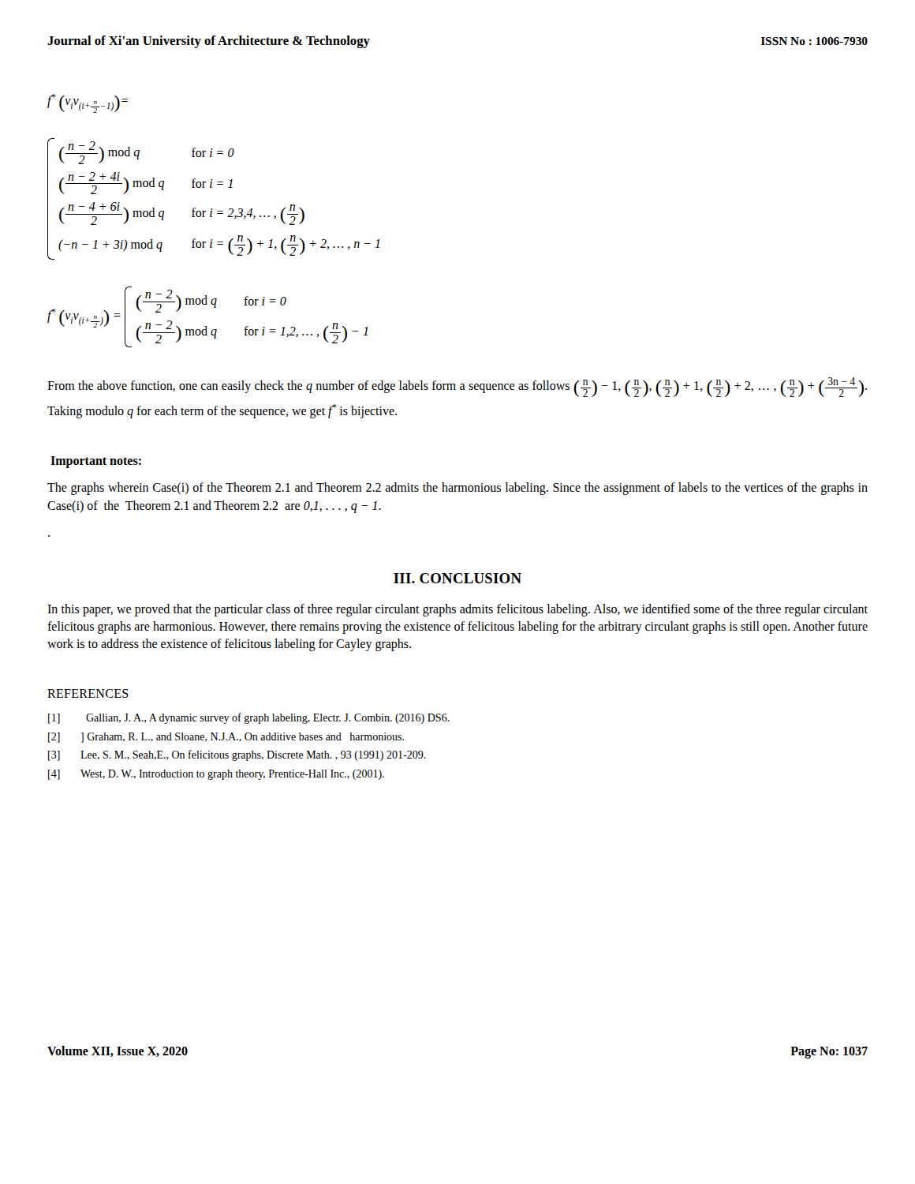Journal of Xi'an University of Architecture & Technology
ISSN No : 1006-7930
f* (viv(i+n 2−1))=
| ( n − 2 2 ) mod q | for i = 0 |
| ( n − 2 + 4i 2 ) mod q | for i = 1 |
| ( n − 4 + 6i 2 ) mod q | for i = 2,3,4, … , ( n 2 ) |
| (−n − 1 + 3i) mod q | for i = ( n 2 ) + 1, ( n 2 ) + 2, … , n − 1 |
f* (viv(i+n 2)) =
| ( n − 2 2 ) mod q | for i = 0 |
| ( n − 2 2 ) mod q | for i = 1,2, … , ( n 2 ) − 1 |
From the above function, one can easily check the q number of edge labels form a sequence as follows (n 2) − 1, (n 2), (n 2) + 1, (n 2) + 2, … , (n 2) + (3n − 42). Taking modulo q for each term of the sequence, we get f* is bijective.
Important notes:
The graphs wherein Case(i) of the Theorem 2.1 and Theorem 2.2 admits the harmonious labeling. Since the assignment of labels to the vertices of the graphs in Case(i) of the Theorem 2.1 and Theorem 2.2 are 0,1, . . . , q − 1.
.
III. CONCLUSION
In this paper, we proved that the particular class of three regular circulant graphs admits felicitous labeling. Also, we identified some of the three regular circulant felicitous graphs are harmonious. However, there remains proving the existence of felicitous labeling for the arbitrary circulant graphs is still open. Another future work is to address the existence of felicitous labeling for Cayley graphs.
REFERENCES
[1] Gallian, J. A., A dynamic survey of graph labeling, Electr. J. Combin. (2016) DS6.
[2]] Graham, R. L., and Sloane, N.J.A., On additive bases and harmonious.
[3] Lee, S. M., Seah,E., On felicitous graphs, Discrete Math. , 93 (1991) 201-209.
[4] West, D. W., Introduction to graph theory, Prentice-Hall Inc., (2001).
Volume XII, Issue X, 2020
Page No: 1037